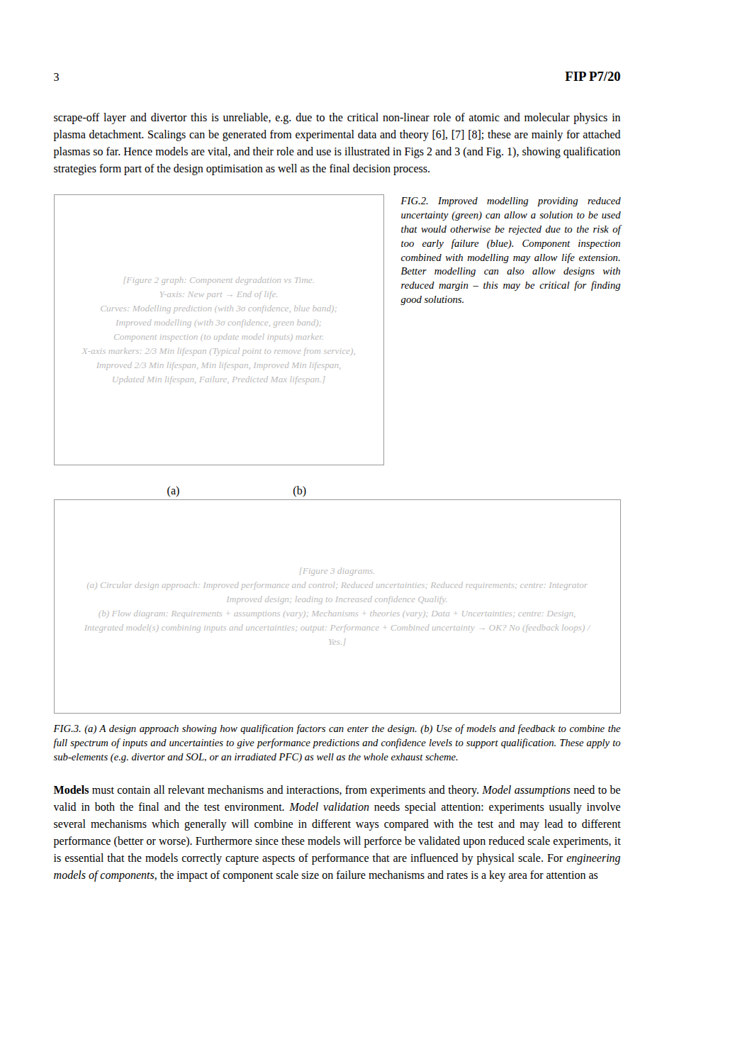3 FIP P7/20
scrape-off layer and divertor this is unreliable, e.g. due to the critical non-linear role of atomic and molecular physics in plasma detachment. Scalings can be generated from experimental data and theory [6], [7] [8]; these are mainly for attached plasmas so far. Hence models are vital, and their role and use is illustrated in Figs 2 and 3 (and Fig. 1), showing qualification strategies form part of the design optimisation as well as the final decision process.
[Figure 2 graph: Component degradation vs Time.
Y-axis: New part → End of life.
Curves: Modelling prediction (with 3σ confidence, blue band);
Improved modelling (with 3σ confidence, green band);
Component inspection (to update model inputs) marker.
X-axis markers: 2/3 Min lifespan (Typical point to remove from service),
Improved 2/3 Min lifespan, Min lifespan, Improved Min lifespan,
Updated Min lifespan, Failure, Predicted Max lifespan.]
FIG.2. Improved modelling providing reduced uncertainty (green) can allow a solution to be used that would otherwise be rejected due to the risk of too early failure (blue). Component inspection combined with modelling may allow life extension. Better modelling can also allow designs with reduced margin – this may be critical for finding good solutions.
(a) (b)
[Figure 3 diagrams.
(a) Circular design approach: Improved performance and control; Reduced uncertainties; Reduced requirements; centre: Integrator Improved design; leading to Increased confidence Qualify.
(b) Flow diagram: Requirements + assumptions (vary); Mechanisms + theories (vary); Data + Uncertainties; centre: Design, Integrated model(s) combining inputs and uncertainties; output: Performance + Combined uncertainty → OK? No (feedback loops) / Yes.]
FIG.3. (a) A design approach showing how qualification factors can enter the design. (b) Use of models and feedback to combine the full spectrum of inputs and uncertainties to give performance predictions and confidence levels to support qualification. These apply to sub-elements (e.g. divertor and SOL, or an irradiated PFC) as well as the whole exhaust scheme.
Models must contain all relevant mechanisms and interactions, from experiments and theory. Model assumptions need to be valid in both the final and the test environment. Model validation needs special attention: experiments usually involve several mechanisms which generally will combine in different ways compared with the test and may lead to different performance (better or worse). Furthermore since these models will perforce be validated upon reduced scale experiments, it is essential that the models correctly capture aspects of performance that are influenced by physical scale. For engineering models of components, the impact of component scale size on failure mechanisms and rates is a key area for attention as